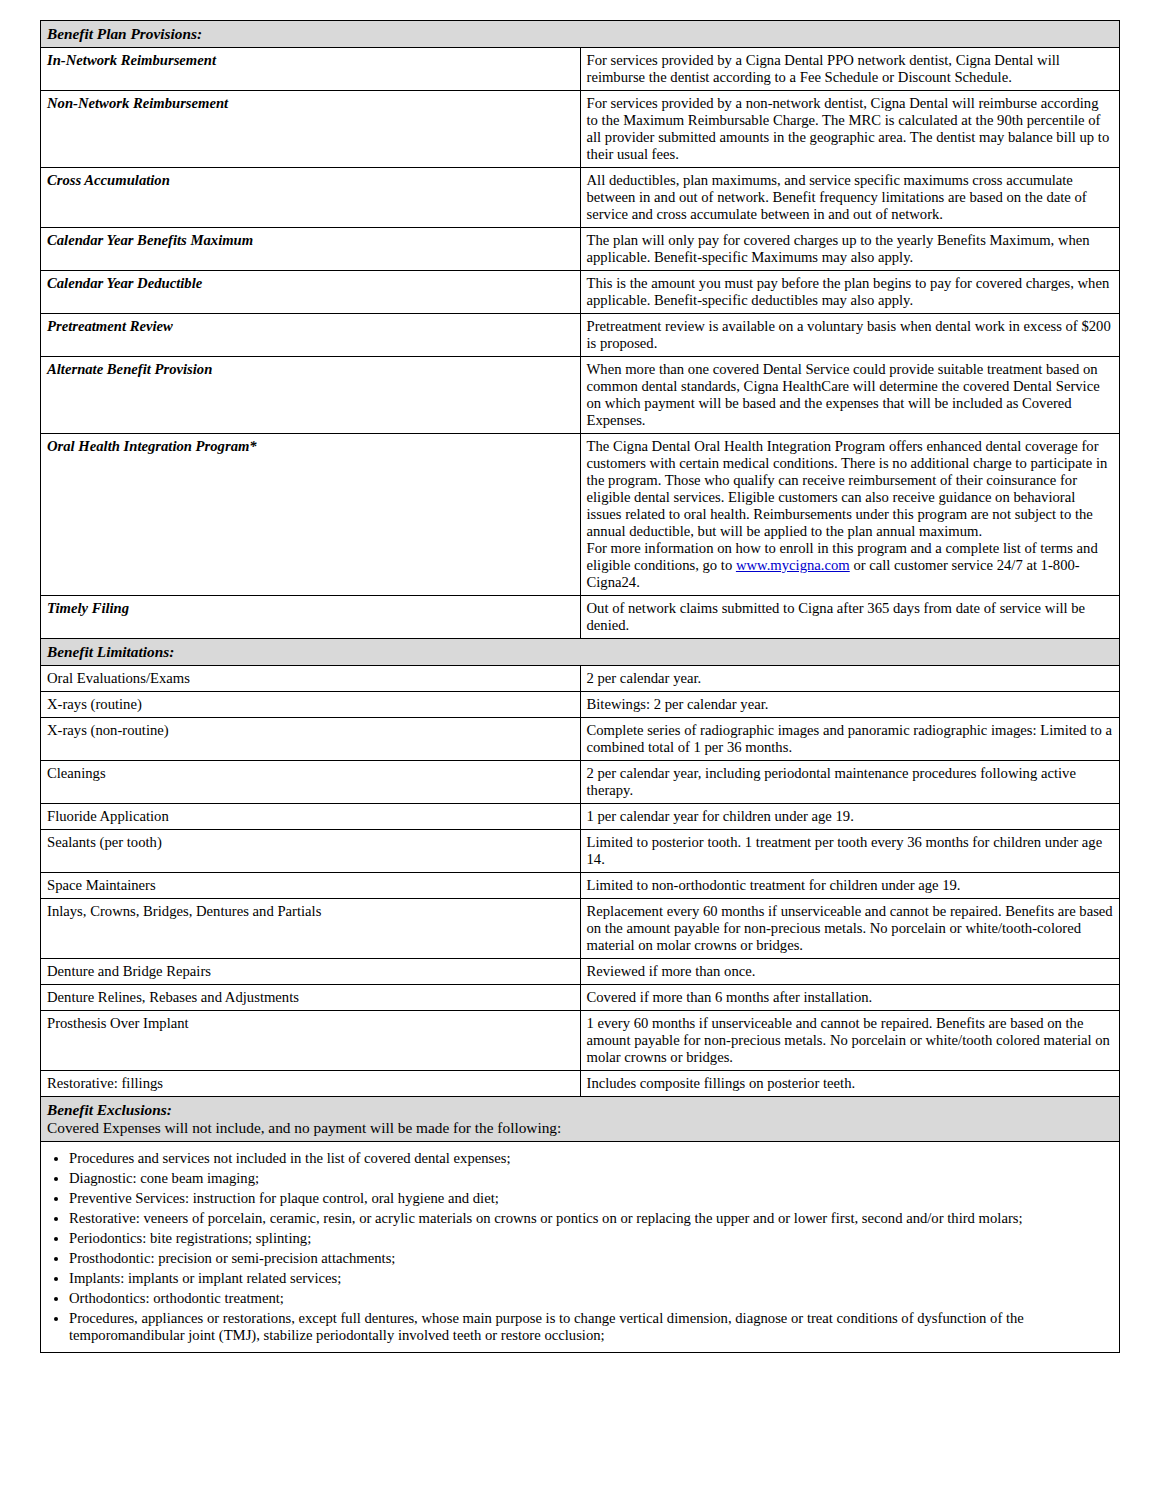| Benefit Plan Provisions: |
| In-Network Reimbursement | For services provided by a Cigna Dental PPO network dentist, Cigna Dental will reimburse the dentist according to a Fee Schedule or Discount Schedule. |
| Non-Network Reimbursement | For services provided by a non-network dentist, Cigna Dental will reimburse according to the Maximum Reimbursable Charge. The MRC is calculated at the 90th percentile of all provider submitted amounts in the geographic area. The dentist may balance bill up to their usual fees. |
| Cross Accumulation | All deductibles, plan maximums, and service specific maximums cross accumulate between in and out of network. Benefit frequency limitations are based on the date of service and cross accumulate between in and out of network. |
| Calendar Year Benefits Maximum | The plan will only pay for covered charges up to the yearly Benefits Maximum, when applicable. Benefit-specific Maximums may also apply. |
| Calendar Year Deductible | This is the amount you must pay before the plan begins to pay for covered charges, when applicable. Benefit-specific deductibles may also apply. |
| Pretreatment Review | Pretreatment review is available on a voluntary basis when dental work in excess of $200 is proposed. |
| Alternate Benefit Provision | When more than one covered Dental Service could provide suitable treatment based on common dental standards, Cigna HealthCare will determine the covered Dental Service on which payment will be based and the expenses that will be included as Covered Expenses. |
| Oral Health Integration Program* | The Cigna Dental Oral Health Integration Program offers enhanced dental coverage for customers with certain medical conditions. There is no additional charge to participate in the program. Those who qualify can receive reimbursement of their coinsurance for eligible dental services. Eligible customers can also receive guidance on behavioral issues related to oral health. Reimbursements under this program are not subject to the annual deductible, but will be applied to the plan annual maximum. For more information on how to enroll in this program and a complete list of terms and eligible conditions, go to www.mycigna.com or call customer service 24/7 at 1-800-Cigna24. |
| Timely Filing | Out of network claims submitted to Cigna after 365 days from date of service will be denied. |
| Benefit Limitations: |
| Oral Evaluations/Exams | 2 per calendar year. |
| X-rays (routine) | Bitewings: 2 per calendar year. |
| X-rays (non-routine) | Complete series of radiographic images and panoramic radiographic images: Limited to a combined total of 1 per 36 months. |
| Cleanings | 2 per calendar year, including periodontal maintenance procedures following active therapy. |
| Fluoride Application | 1 per calendar year for children under age 19. |
| Sealants (per tooth) | Limited to posterior tooth. 1 treatment per tooth every 36 months for children under age 14. |
| Space Maintainers | Limited to non-orthodontic treatment for children under age 19. |
| Inlays, Crowns, Bridges, Dentures and Partials | Replacement every 60 months if unserviceable and cannot be repaired. Benefits are based on the amount payable for non-precious metals. No porcelain or white/tooth-colored material on molar crowns or bridges. |
| Denture and Bridge Repairs | Reviewed if more than once. |
| Denture Relines, Rebases and Adjustments | Covered if more than 6 months after installation. |
| Prosthesis Over Implant | 1 every 60 months if unserviceable and cannot be repaired. Benefits are based on the amount payable for non-precious metals. No porcelain or white/tooth colored material on molar crowns or bridges. |
| Restorative: fillings | Includes composite fillings on posterior teeth. |
| Benefit Exclusions: Covered Expenses will not include, and no payment will be made for the following: |
| Procedures and services not included in the list of covered dental expenses; Diagnostic: cone beam imaging; Preventive Services: instruction for plaque control, oral hygiene and diet; Restorative: veneers of porcelain, ceramic, resin, or acrylic materials on crowns or pontics on or replacing the upper and or lower first, second and/or third molars; Periodontics: bite registrations; splinting; Prosthodontic: precision or semi-precision attachments; Implants: implants or implant related services; Orthodontics: orthodontic treatment; Procedures, appliances or restorations, except full dentures, whose main purpose is to change vertical dimension, diagnose or treat conditions of dysfunction of the temporomandibular joint (TMJ), stabilize periodontally involved teeth or restore occlusion; |